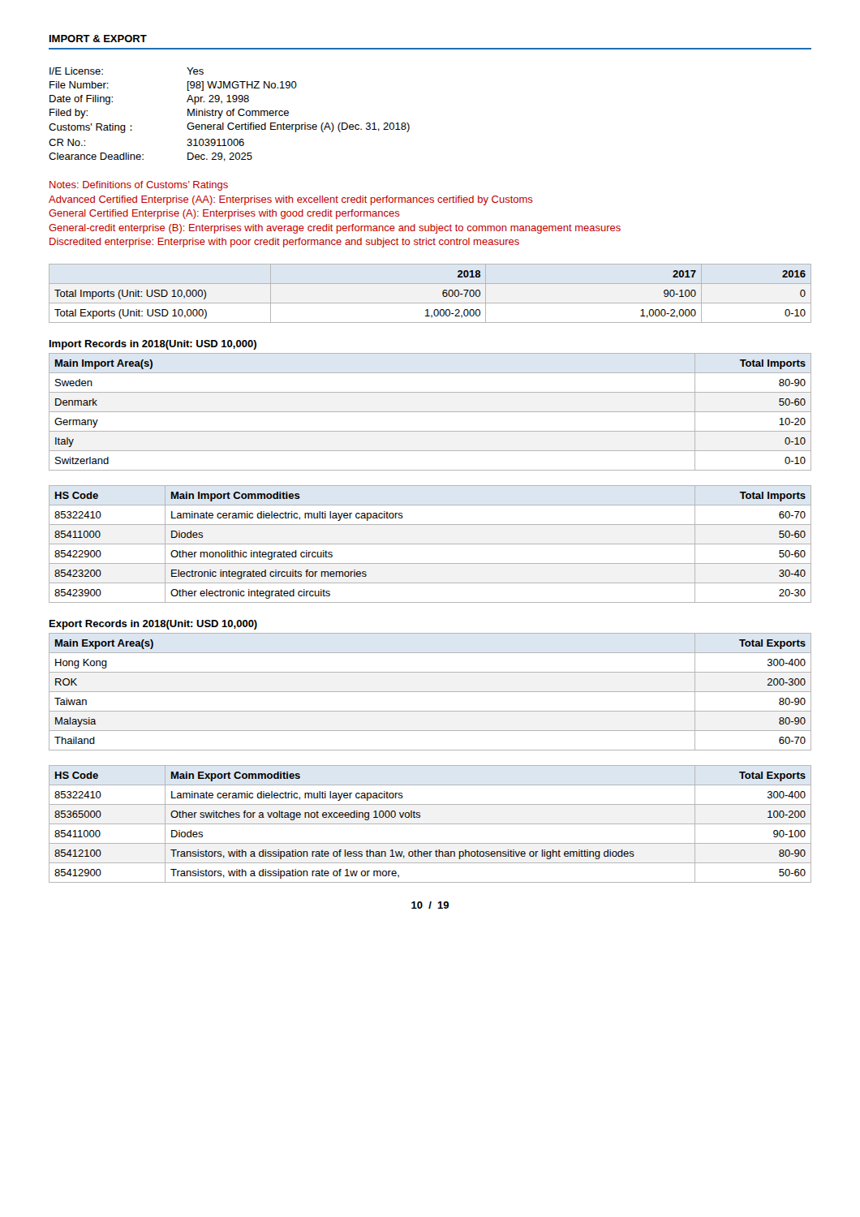IMPORT & EXPORT
| I/E License: | Yes |
| File Number: | [98] WJMGTHZ No.190 |
| Date of Filing: | Apr. 29, 1998 |
| Filed by: | Ministry of Commerce |
| Customs' Rating： | General Certified Enterprise (A) (Dec. 31, 2018) |
| CR No.: | 3103911006 |
| Clearance Deadline: | Dec. 29, 2025 |
Notes: Definitions of Customs’ Ratings
Advanced Certified Enterprise (AA): Enterprises with excellent credit performances certified by Customs
General Certified Enterprise (A): Enterprises with good credit performances
General-credit enterprise (B): Enterprises with average credit performance and subject to common management measures
Discredited enterprise: Enterprise with poor credit performance and subject to strict control measures
| | 2018 | 2017 | 2016 |
| --- | --- | --- | --- |
| Total Imports (Unit: USD 10,000) | 600-700 | 90-100 | 0 |
| Total Exports (Unit: USD 10,000) | 1,000-2,000 | 1,000-2,000 | 0-10 |
Import Records in 2018(Unit: USD 10,000)
| Main Import Area(s) | Total Imports |
| --- | --- |
| Sweden | 80-90 |
| Denmark | 50-60 |
| Germany | 10-20 |
| Italy | 0-10 |
| Switzerland | 0-10 |
| HS Code | Main Import Commodities | Total Imports |
| --- | --- | --- |
| 85322410 | Laminate ceramic dielectric, multi layer capacitors | 60-70 |
| 85411000 | Diodes | 50-60 |
| 85422900 | Other monolithic integrated circuits | 50-60 |
| 85423200 | Electronic integrated circuits for memories | 30-40 |
| 85423900 | Other electronic integrated circuits | 20-30 |
Export Records in 2018(Unit: USD 10,000)
| Main Export Area(s) | Total Exports |
| --- | --- |
| Hong Kong | 300-400 |
| ROK | 200-300 |
| Taiwan | 80-90 |
| Malaysia | 80-90 |
| Thailand | 60-70 |
| HS Code | Main Export Commodities | Total Exports |
| --- | --- | --- |
| 85322410 | Laminate ceramic dielectric, multi layer capacitors | 300-400 |
| 85365000 | Other switches for a voltage not exceeding 1000 volts | 100-200 |
| 85411000 | Diodes | 90-100 |
| 85412100 | Transistors, with a dissipation rate of less than 1w, other than photosensitive or light emitting diodes | 80-90 |
| 85412900 | Transistors, with a dissipation rate of 1w or more, | 50-60 |
10 / 19